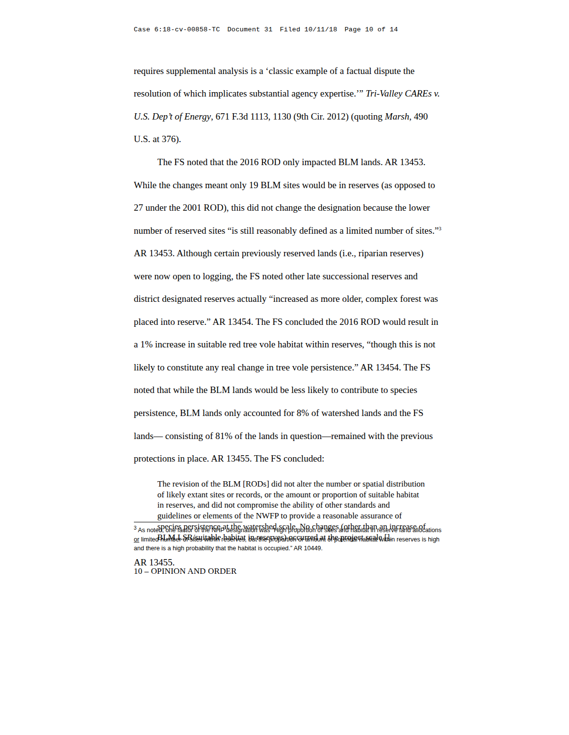Case 6:18-cv-00858-TC Document 31 Filed 10/11/18 Page 10 of 14
requires supplemental analysis is a ‘classic example of a factual dispute the resolution of which implicates substantial agency expertise.’” Tri-Valley CAREs v. U.S. Dep’t of Energy, 671 F.3d 1113, 1130 (9th Cir. 2012) (quoting Marsh, 490 U.S. at 376).
The FS noted that the 2016 ROD only impacted BLM lands. AR 13453. While the changes meant only 19 BLM sites would be in reserves (as opposed to 27 under the 2001 ROD), this did not change the designation because the lower number of reserved sites “is still reasonably defined as a limited number of sites.”3 AR 13453. Although certain previously reserved lands (i.e., riparian reserves) were now open to logging, the FS noted other late successional reserves and district designated reserves actually “increased as more older, complex forest was placed into reserve.” AR 13454. The FS concluded the 2016 ROD would result in a 1% increase in suitable red tree vole habitat within reserves, “though this is not likely to constitute any real change in tree vole persistence.” AR 13454. The FS noted that while the BLM lands would be less likely to contribute to species persistence, BLM lands only accounted for 8% of watershed lands and the FS lands— consisting of 81% of the lands in question—remained with the previous protections in place. AR 13455. The FS concluded:
The revision of the BLM [RODs] did not alter the number or spatial distribution of likely extant sites or records, or the amount or proportion of suitable habitat in reserves, and did not compromise the ability of other standards and guidelines or elements of the NWFP to provide a reasonable assurance of species persistence at the watershed scale. No changes (other than an increase of BLM LSR/suitable habitat in reserves) occurred at the project scale [].
AR 13455.
3 As noted, one factor of the NHP designation was “High proportion of sites and habitat in reserve land allocations or limited number of sites within reserves, but the proportion or amount of potential habitat within reserves is high and there is a high probability that the habitat is occupied.” AR 10449.
10 – OPINION AND ORDER